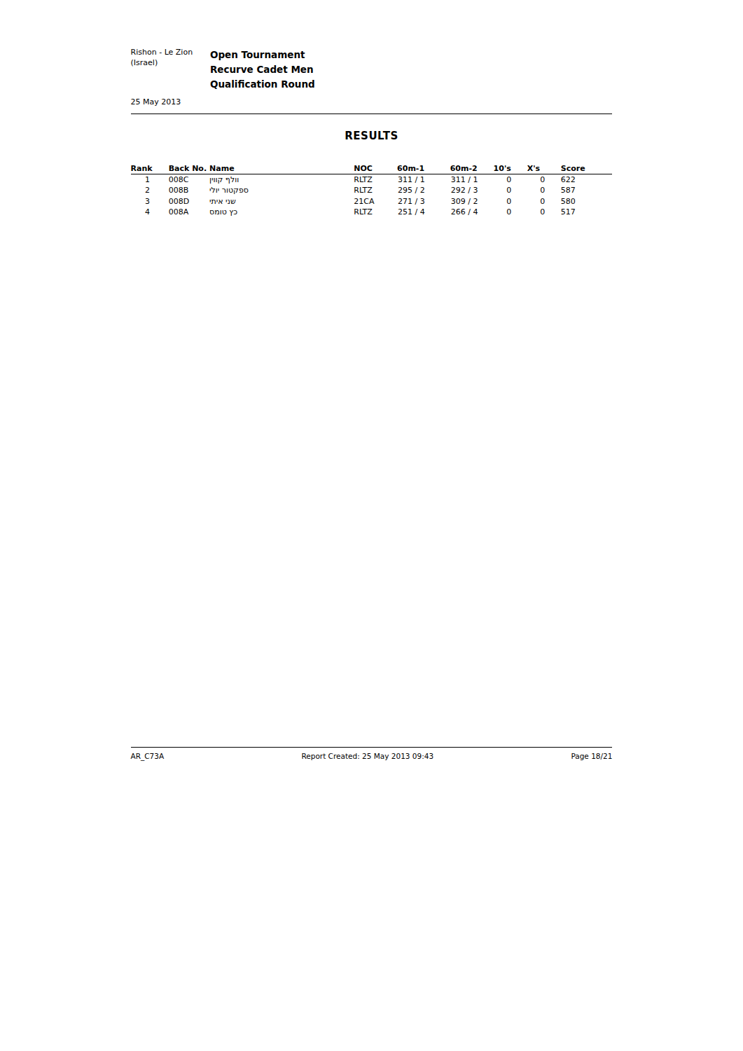Rishon - Le Zion
(Israel)
25 May 2013
Open Tournament
Recurve Cadet Men
Qualification Round
RESULTS
| Rank | Back No. | Name | NOC | 60m-1 | 60m-2 | 10's | X's | Score |
| --- | --- | --- | --- | --- | --- | --- | --- | --- |
| 1 | 008C | וולף קווין | RLTZ | 311 / 1 | 311 / 1 | 0 | 0 | 622 |
| 2 | 008B | ספקטור יולי | RLTZ | 295 / 2 | 292 / 3 | 0 | 0 | 587 |
| 3 | 008D | שני איתי | 21CA | 271 / 3 | 309 / 2 | 0 | 0 | 580 |
| 4 | 008A | כץ טומס | RLTZ | 251 / 4 | 266 / 4 | 0 | 0 | 517 |
AR_C73A
Report Created: 25 May 2013 09:43
Page 18/21